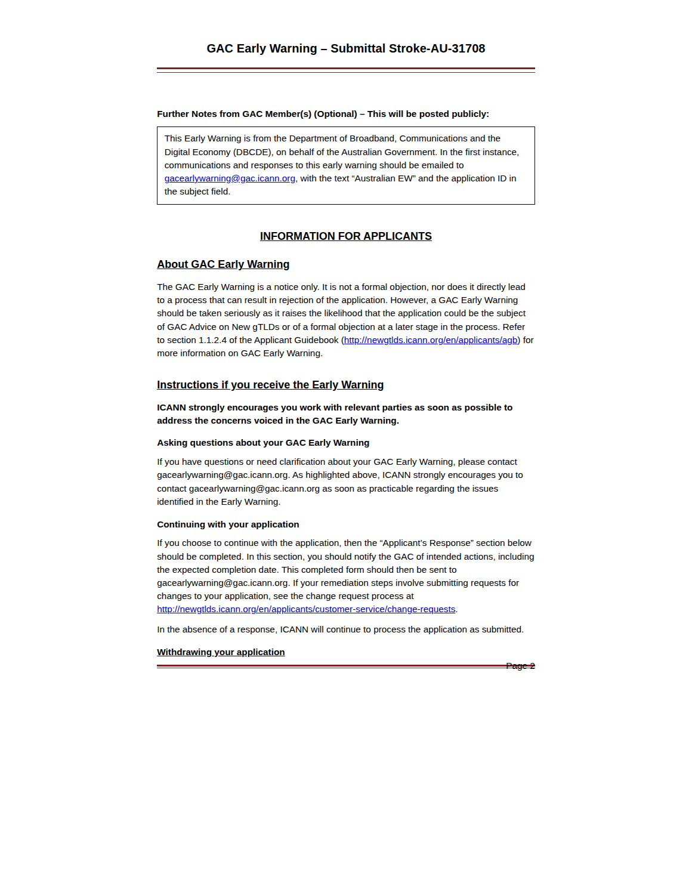GAC Early Warning – Submittal Stroke-AU-31708
Further Notes from GAC Member(s) (Optional) – This will be posted publicly:
This Early Warning is from the Department of Broadband, Communications and the Digital Economy (DBCDE), on behalf of the Australian Government. In the first instance, communications and responses to this early warning should be emailed to gacearlywarning@gac.icann.org, with the text “Australian EW” and the application ID in the subject field.
INFORMATION FOR APPLICANTS
About GAC Early Warning
The GAC Early Warning is a notice only. It is not a formal objection, nor does it directly lead to a process that can result in rejection of the application. However, a GAC Early Warning should be taken seriously as it raises the likelihood that the application could be the subject of GAC Advice on New gTLDs or of a formal objection at a later stage in the process. Refer to section 1.1.2.4 of the Applicant Guidebook (http://newgtlds.icann.org/en/applicants/agb) for more information on GAC Early Warning.
Instructions if you receive the Early Warning
ICANN strongly encourages you work with relevant parties as soon as possible to address the concerns voiced in the GAC Early Warning.
Asking questions about your GAC Early Warning
If you have questions or need clarification about your GAC Early Warning, please contact gacearlywarning@gac.icann.org. As highlighted above, ICANN strongly encourages you to contact gacearlywarning@gac.icann.org as soon as practicable regarding the issues identified in the Early Warning.
Continuing with your application
If you choose to continue with the application, then the “Applicant’s Response” section below should be completed. In this section, you should notify the GAC of intended actions, including the expected completion date. This completed form should then be sent to gacearlywarning@gac.icann.org. If your remediation steps involve submitting requests for changes to your application, see the change request process at http://newgtlds.icann.org/en/applicants/customer-service/change-requests.
In the absence of a response, ICANN will continue to process the application as submitted.
Withdrawing your application
Page 2